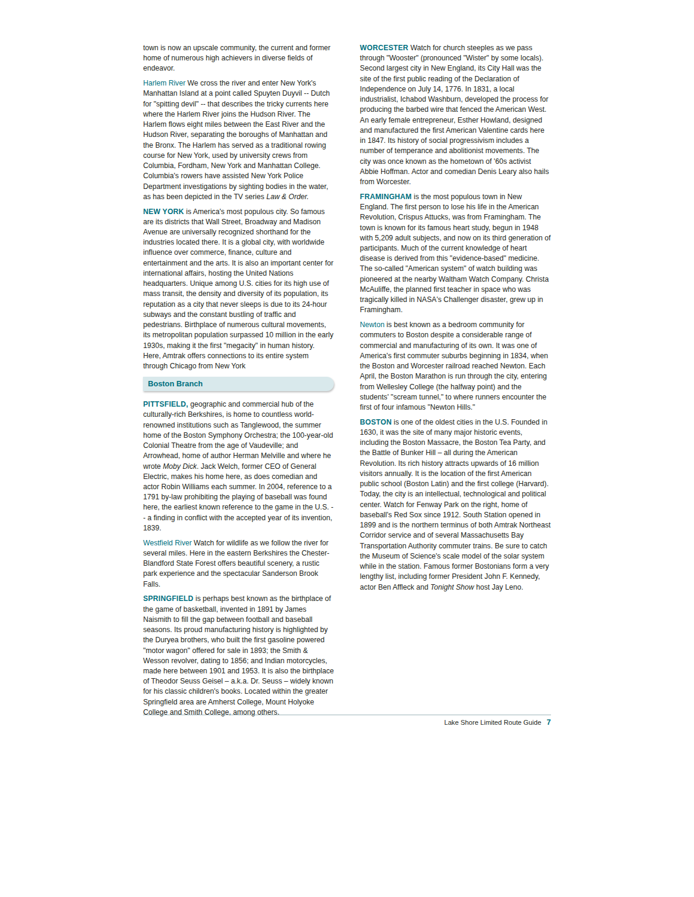town is now an upscale community, the current and former home of numerous high achievers in diverse fields of endeavor.
Harlem River We cross the river and enter New York's Manhattan Island at a point called Spuyten Duyvil -- Dutch for "spitting devil" -- that describes the tricky currents here where the Harlem River joins the Hudson River. The Harlem flows eight miles between the East River and the Hudson River, separating the boroughs of Manhattan and the Bronx. The Harlem has served as a traditional rowing course for New York, used by university crews from Columbia, Fordham, New York and Manhattan College. Columbia's rowers have assisted New York Police Department investigations by sighting bodies in the water, as has been depicted in the TV series Law & Order.
NEW YORK is America's most populous city. So famous are its districts that Wall Street, Broadway and Madison Avenue are universally recognized shorthand for the industries located there. It is a global city, with worldwide influence over commerce, finance, culture and entertainment and the arts. It is also an important center for international affairs, hosting the United Nations headquarters. Unique among U.S. cities for its high use of mass transit, the density and diversity of its population, its reputation as a city that never sleeps is due to its 24-hour subways and the constant bustling of traffic and pedestrians. Birthplace of numerous cultural movements, its metropolitan population surpassed 10 million in the early 1930s, making it the first "megacity" in human history. Here, Amtrak offers connections to its entire system through Chicago from New York
Boston Branch
PITTSFIELD, geographic and commercial hub of the culturally-rich Berkshires, is home to countless world-renowned institutions such as Tanglewood, the summer home of the Boston Symphony Orchestra; the 100-year-old Colonial Theatre from the age of Vaudeville; and Arrowhead, home of author Herman Melville and where he wrote Moby Dick. Jack Welch, former CEO of General Electric, makes his home here, as does comedian and actor Robin Williams each summer. In 2004, reference to a 1791 by-law prohibiting the playing of baseball was found here, the earliest known reference to the game in the U.S. -- a finding in conflict with the accepted year of its invention, 1839.
Westfield River Watch for wildlife as we follow the river for several miles. Here in the eastern Berkshires the Chester-Blandford State Forest offers beautiful scenery, a rustic park experience and the spectacular Sanderson Brook Falls.
SPRINGFIELD is perhaps best known as the birthplace of the game of basketball, invented in 1891 by James Naismith to fill the gap between football and baseball seasons. Its proud manufacturing history is highlighted by the Duryea brothers, who built the first gasoline powered "motor wagon" offered for sale in 1893; the Smith & Wesson revolver, dating to 1856; and Indian motorcycles, made here between 1901 and 1953. It is also the birthplace of Theodor Seuss Geisel – a.k.a. Dr. Seuss – widely known for his classic children's books. Located within the greater Springfield area are Amherst College, Mount Holyoke College and Smith College, among others.
WORCESTER Watch for church steeples as we pass through "Wooster" (pronounced "Wister" by some locals). Second largest city in New England, its City Hall was the site of the first public reading of the Declaration of Independence on July 14, 1776. In 1831, a local industrialist, Ichabod Washburn, developed the process for producing the barbed wire that fenced the American West. An early female entrepreneur, Esther Howland, designed and manufactured the first American Valentine cards here in 1847. Its history of social progressivism includes a number of temperance and abolitionist movements. The city was once known as the hometown of '60s activist Abbie Hoffman. Actor and comedian Denis Leary also hails from Worcester.
FRAMINGHAM is the most populous town in New England. The first person to lose his life in the American Revolution, Crispus Attucks, was from Framingham. The town is known for its famous heart study, begun in 1948 with 5,209 adult subjects, and now on its third generation of participants. Much of the current knowledge of heart disease is derived from this "evidence-based" medicine. The so-called "American system" of watch building was pioneered at the nearby Waltham Watch Company. Christa McAuliffe, the planned first teacher in space who was tragically killed in NASA's Challenger disaster, grew up in Framingham.
Newton is best known as a bedroom community for commuters to Boston despite a considerable range of commercial and manufacturing of its own. It was one of America's first commuter suburbs beginning in 1834, when the Boston and Worcester railroad reached Newton. Each April, the Boston Marathon is run through the city, entering from Wellesley College (the halfway point) and the students' "scream tunnel," to where runners encounter the first of four infamous "Newton Hills."
BOSTON is one of the oldest cities in the U.S. Founded in 1630, it was the site of many major historic events, including the Boston Massacre, the Boston Tea Party, and the Battle of Bunker Hill – all during the American Revolution. Its rich history attracts upwards of 16 million visitors annually. It is the location of the first American public school (Boston Latin) and the first college (Harvard). Today, the city is an intellectual, technological and political center. Watch for Fenway Park on the right, home of baseball's Red Sox since 1912. South Station opened in 1899 and is the northern terminus of both Amtrak Northeast Corridor service and of several Massachusetts Bay Transportation Authority commuter trains. Be sure to catch the Museum of Science's scale model of the solar system while in the station. Famous former Bostonians form a very lengthy list, including former President John F. Kennedy, actor Ben Affleck and Tonight Show host Jay Leno.
Lake Shore Limited Route Guide 7